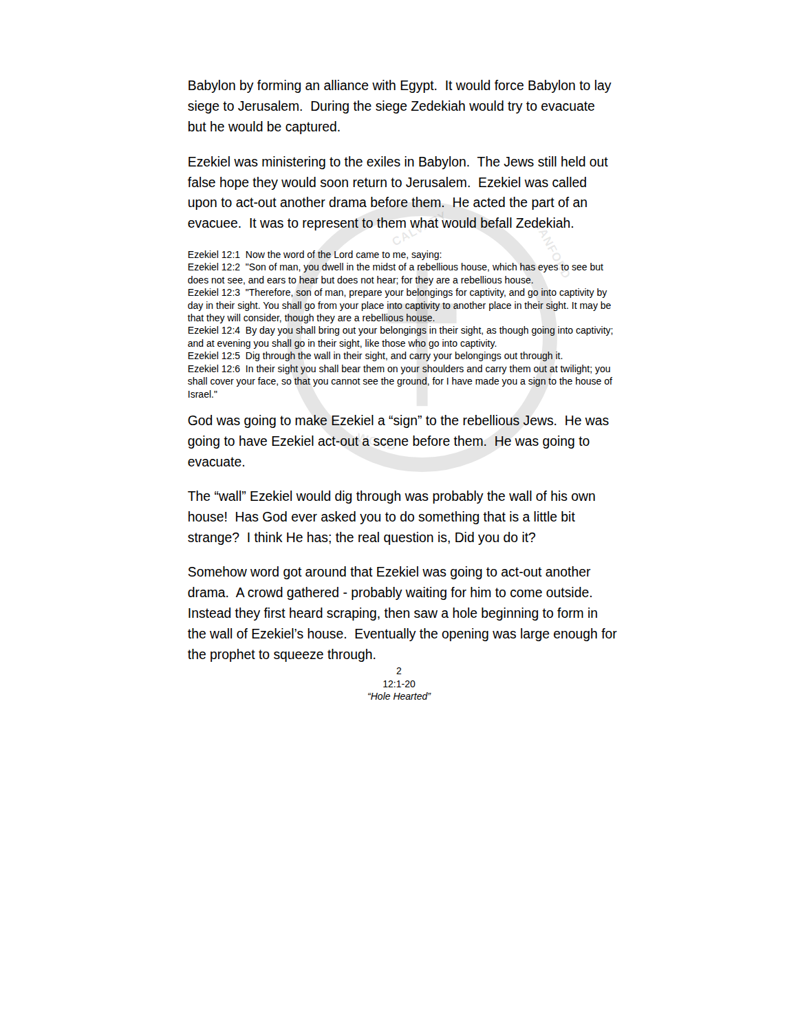CALVARY HANFORD WORD
Babylon by forming an alliance with Egypt. It would force Babylon to lay siege to Jerusalem. During the siege Zedekiah would try to evacuate but he would be captured.
Ezekiel was ministering to the exiles in Babylon. The Jews still held out false hope they would soon return to Jerusalem. Ezekiel was called upon to act-out another drama before them. He acted the part of an evacuee. It was to represent to them what would befall Zedekiah.
Ezekiel 12:1 Now the word of the Lord came to me, saying: Ezekiel 12:2 "Son of man, you dwell in the midst of a rebellious house, which has eyes to see but does not see, and ears to hear but does not hear; for they are a rebellious house. Ezekiel 12:3 "Therefore, son of man, prepare your belongings for captivity, and go into captivity by day in their sight. You shall go from your place into captivity to another place in their sight. It may be that they will consider, though they are a rebellious house. Ezekiel 12:4 By day you shall bring out your belongings in their sight, as though going into captivity; and at evening you shall go in their sight, like those who go into captivity. Ezekiel 12:5 Dig through the wall in their sight, and carry your belongings out through it. Ezekiel 12:6 In their sight you shall bear them on your shoulders and carry them out at twilight; you shall cover your face, so that you cannot see the ground, for I have made you a sign to the house of Israel."
God was going to make Ezekiel a “sign” to the rebellious Jews. He was going to have Ezekiel act-out a scene before them. He was going to evacuate.
The “wall” Ezekiel would dig through was probably the wall of his own house! Has God ever asked you to do something that is a little bit strange? I think He has; the real question is, Did you do it?
Somehow word got around that Ezekiel was going to act-out another drama. A crowd gathered - probably waiting for him to come outside. Instead they first heard scraping, then saw a hole beginning to form in the wall of Ezekiel’s house. Eventually the opening was large enough for the prophet to squeeze through.
2
12:1-20
“Hole Hearted”